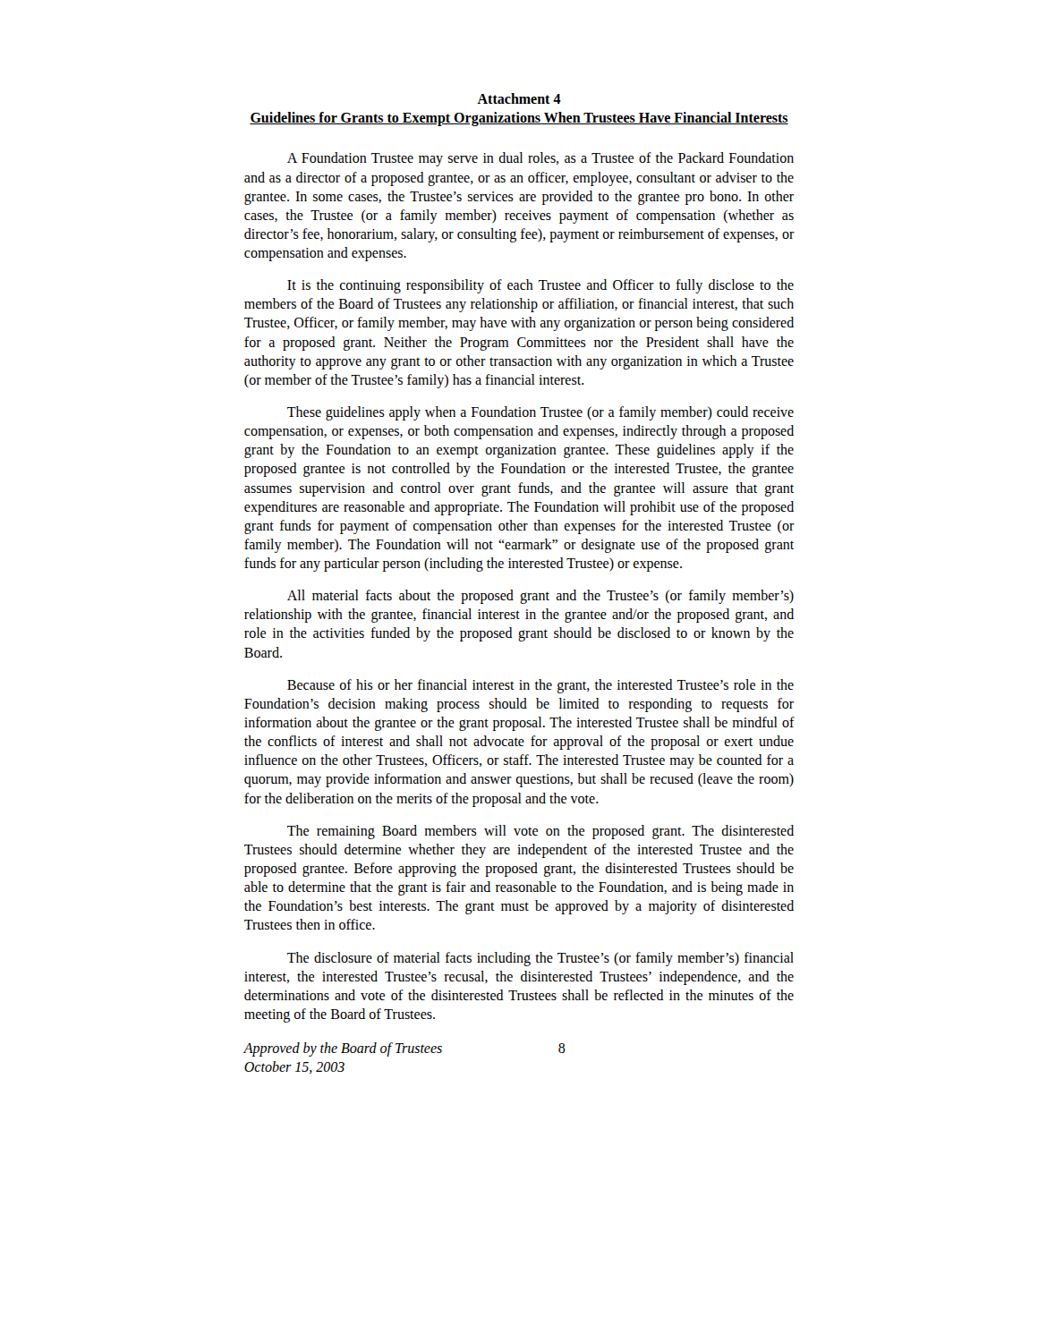Attachment 4 Guidelines for Grants to Exempt Organizations When Trustees Have Financial Interests
A Foundation Trustee may serve in dual roles, as a Trustee of the Packard Foundation and as a director of a proposed grantee, or as an officer, employee, consultant or adviser to the grantee. In some cases, the Trustee’s services are provided to the grantee pro bono. In other cases, the Trustee (or a family member) receives payment of compensation (whether as director’s fee, honorarium, salary, or consulting fee), payment or reimbursement of expenses, or compensation and expenses.
It is the continuing responsibility of each Trustee and Officer to fully disclose to the members of the Board of Trustees any relationship or affiliation, or financial interest, that such Trustee, Officer, or family member, may have with any organization or person being considered for a proposed grant. Neither the Program Committees nor the President shall have the authority to approve any grant to or other transaction with any organization in which a Trustee (or member of the Trustee’s family) has a financial interest.
These guidelines apply when a Foundation Trustee (or a family member) could receive compensation, or expenses, or both compensation and expenses, indirectly through a proposed grant by the Foundation to an exempt organization grantee. These guidelines apply if the proposed grantee is not controlled by the Foundation or the interested Trustee, the grantee assumes supervision and control over grant funds, and the grantee will assure that grant expenditures are reasonable and appropriate. The Foundation will prohibit use of the proposed grant funds for payment of compensation other than expenses for the interested Trustee (or family member). The Foundation will not “earmark” or designate use of the proposed grant funds for any particular person (including the interested Trustee) or expense.
All material facts about the proposed grant and the Trustee’s (or family member’s) relationship with the grantee, financial interest in the grantee and/or the proposed grant, and role in the activities funded by the proposed grant should be disclosed to or known by the Board.
Because of his or her financial interest in the grant, the interested Trustee’s role in the Foundation’s decision making process should be limited to responding to requests for information about the grantee or the grant proposal. The interested Trustee shall be mindful of the conflicts of interest and shall not advocate for approval of the proposal or exert undue influence on the other Trustees, Officers, or staff. The interested Trustee may be counted for a quorum, may provide information and answer questions, but shall be recused (leave the room) for the deliberation on the merits of the proposal and the vote.
The remaining Board members will vote on the proposed grant. The disinterested Trustees should determine whether they are independent of the interested Trustee and the proposed grantee. Before approving the proposed grant, the disinterested Trustees should be able to determine that the grant is fair and reasonable to the Foundation, and is being made in the Foundation’s best interests. The grant must be approved by a majority of disinterested Trustees then in office.
The disclosure of material facts including the Trustee’s (or family member’s) financial interest, the interested Trustee’s recusal, the disinterested Trustees’ independence, and the determinations and vote of the disinterested Trustees shall be reflected in the minutes of the meeting of the Board of Trustees.
Approved by the Board of Trustees
October 15, 2003
8